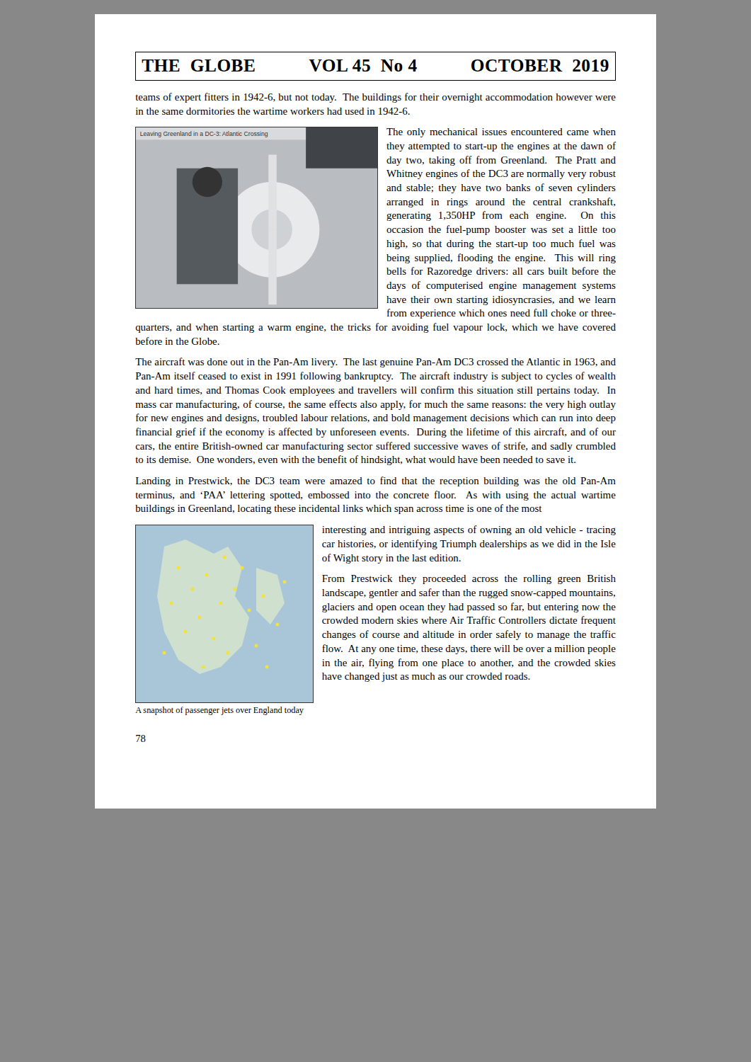THE GLOBE VOL 45 No 4 OCTOBER 2019
teams of expert fitters in 1942-6, but not today. The buildings for their overnight accommodation however were in the same dormitories the wartime workers had used in 1942-6.
The only mechanical issues encountered came when they attempted to start-up the engines at the dawn of day two, taking off from Greenland. The Pratt and Whitney engines of the DC3 are normally very robust and stable; they have two banks of seven cylinders arranged in rings around the central crankshaft, generating 1,350HP from each engine. On this occasion the fuel-pump booster was set a little too high, so that during the start-up too much fuel was being supplied, flooding the engine. This will ring bells for Razoredge drivers: all cars built before the days of computerised engine management systems have their own starting idiosyncrasies, and we learn from experience which ones need full choke or three-quarters, and when starting a warm engine, the tricks for avoiding fuel vapour lock, which we have covered before in the Globe.
The aircraft was done out in the Pan-Am livery. The last genuine Pan-Am DC3 crossed the Atlantic in 1963, and Pan-Am itself ceased to exist in 1991 following bankruptcy. The aircraft industry is subject to cycles of wealth and hard times, and Thomas Cook employees and travellers will confirm this situation still pertains today. In mass car manufacturing, of course, the same effects also apply, for much the same reasons: the very high outlay for new engines and designs, troubled labour relations, and bold management decisions which can run into deep financial grief if the economy is affected by unforeseen events. During the lifetime of this aircraft, and of our cars, the entire British-owned car manufacturing sector suffered successive waves of strife, and sadly crumbled to its demise. One wonders, even with the benefit of hindsight, what would have been needed to save it.
Landing in Prestwick, the DC3 team were amazed to find that the reception building was the old Pan-Am terminus, and ‘PAA’ lettering spotted, embossed into the concrete floor. As with using the actual wartime buildings in Greenland, locating these incidental links which span across time is one of the most
A snapshot of passenger jets over England today
interesting and intriguing aspects of owning an old vehicle - tracing car histories, or identifying Triumph dealerships as we did in the Isle of Wight story in the last edition.
From Prestwick they proceeded across the rolling green British landscape, gentler and safer than the rugged snow-capped mountains, glaciers and open ocean they had passed so far, but entering now the crowded modern skies where Air Traffic Controllers dictate frequent changes of course and altitude in order safely to manage the traffic flow. At any one time, these days, there will be over a million people in the air, flying from one place to another, and the crowded skies have changed just as much as our crowded roads.
78